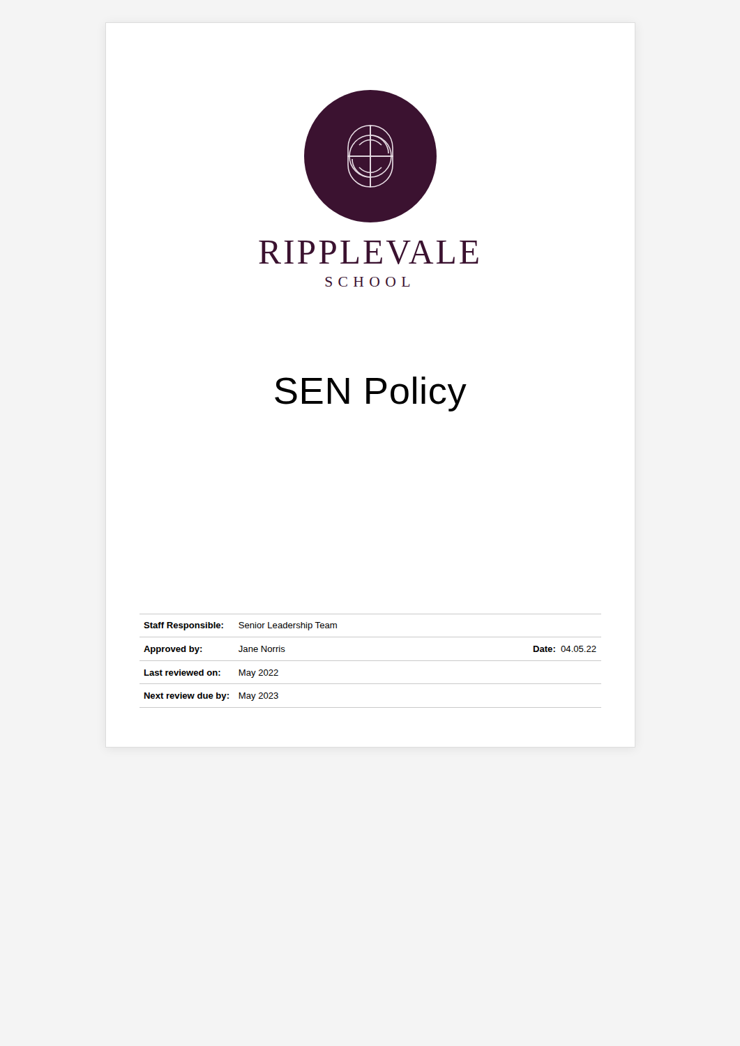RIPPLEVALE
School
SEN Policy
| Staff Responsible: | Senior Leadership Team |
| Approved by: | Jane Norris | Date: 04.05.22 |
| Last reviewed on: | May 2022 |
| Next review due by: | May 2023 |